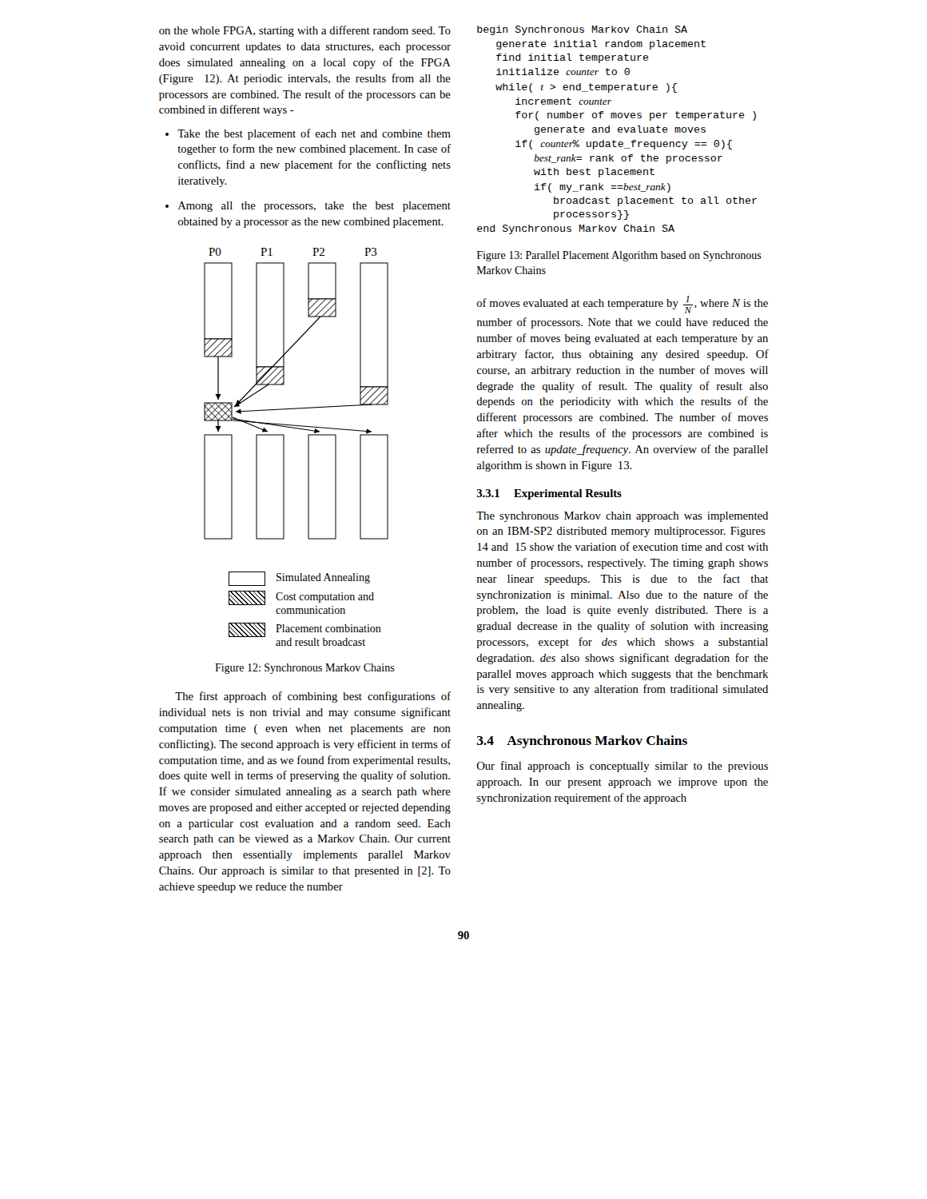on the whole FPGA, starting with a different random seed. To avoid concurrent updates to data structures, each processor does simulated annealing on a local copy of the FPGA (Figure 12). At periodic intervals, the results from all the processors are combined. The result of the processors can be combined in different ways -
Take the best placement of each net and combine them together to form the new combined placement. In case of conflicts, find a new placement for the conflicting nets iteratively.
Among all the processors, take the best placement obtained by a processor as the new combined placement.
P0 P1 P2 P3
Simulated Annealing
Cost computation and
communication
Placement combination
and result broadcast
Figure 12: Synchronous Markov Chains
The first approach of combining best configurations of individual nets is non trivial and may consume significant computation time ( even when net placements are non conflicting). The second approach is very efficient in terms of computation time, and as we found from experimental results, does quite well in terms of preserving the quality of solution. If we consider simulated annealing as a search path where moves are proposed and either accepted or rejected depending on a particular cost evaluation and a random seed. Each search path can be viewed as a Markov Chain. Our current approach then essentially implements parallel Markov Chains. Our approach is similar to that presented in [2]. To achieve speedup we reduce the number
begin Synchronous Markov Chain SA generate initial random placement find initial temperature initialize counter to 0 while( t > end_temperature ){ increment counter for( number of moves per temperature ) generate and evaluate moves if( counter% update_frequency == 0){ best_rank= rank of the processor with best placement if( my_rank ==best_rank) broadcast placement to all other processors}} end Synchronous Markov Chain SA
Figure 13: Parallel Placement Algorithm based on Synchronous Markov Chains
of moves evaluated at each temperature by 1 N, where N is the number of processors. Note that we could have reduced the number of moves being evaluated at each temperature by an arbitrary factor, thus obtaining any desired speedup. Of course, an arbitrary reduction in the number of moves will degrade the quality of result. The quality of result also depends on the periodicity with which the results of the different processors are combined. The number of moves after which the results of the processors are combined is referred to as update_frequency. An overview of the parallel algorithm is shown in Figure 13.
3.3.1 Experimental Results
The synchronous Markov chain approach was implemented on an IBM-SP2 distributed memory multiprocessor. Figures 14 and 15 show the variation of execution time and cost with number of processors, respectively. The timing graph shows near linear speedups. This is due to the fact that synchronization is minimal. Also due to the nature of the problem, the load is quite evenly distributed. There is a gradual decrease in the quality of solution with increasing processors, except for des which shows a substantial degradation. des also shows significant degradation for the parallel moves approach which suggests that the benchmark is very sensitive to any alteration from traditional simulated annealing.
3.4 Asynchronous Markov Chains
Our final approach is conceptually similar to the previous approach. In our present approach we improve upon the synchronization requirement of the approach
90